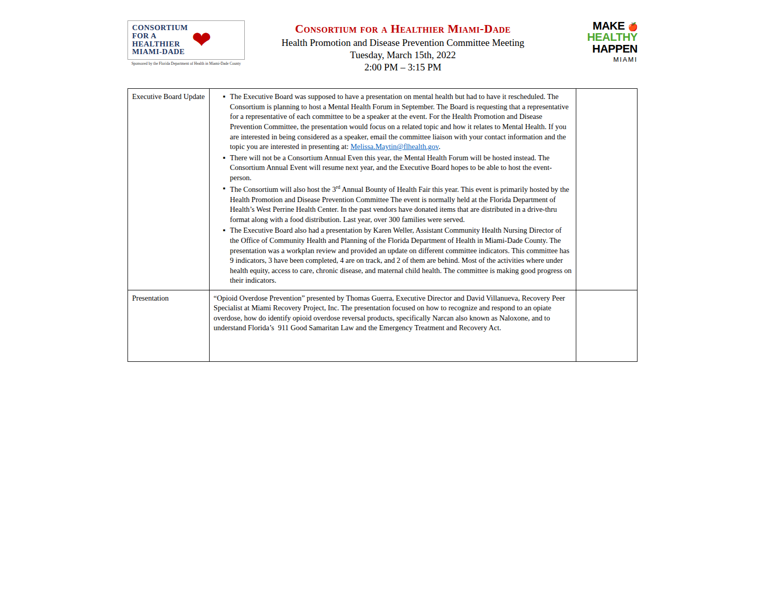CONSORTIUM FOR A HEALTHIER MIAMI-DADE
❤
Sponsored by the Florida Department of Health in Miami-Dade County
Consortium for a Healthier Miami-Dade
Health Promotion and Disease Prevention Committee Meeting
Tuesday, March 15th, 2022
2:00 PM – 3:15 PM
MAKE 🍎
HEALTHY
HAPPEN
MIAMI
| Executive Board Update | The Executive Board was supposed to have a presentation on mental health but had to have it rescheduled. The Consortium is planning to host a Mental Health Forum in September. The Board is requesting that a representative for a representative of each committee to be a speaker at the event. For the Health Promotion and Disease Prevention Committee, the presentation would focus on a related topic and how it relates to Mental Health. If you are interested in being considered as a speaker, email the committee liaison with your contact information and the topic you are interested in presenting at: Melissa.Maytin@flhealth.gov . There will not be a Consortium Annual Even this year, the Mental Health Forum will be hosted instead. The Consortium Annual Event will resume next year, and the Executive Board hopes to be able to host the event-person. The Consortium will also host the 3 rd Annual Bounty of Health Fair this year. This event is primarily hosted by the Health Promotion and Disease Prevention Committee The event is normally held at the Florida Department of Health’s West Perrine Health Center. In the past vendors have donated items that are distributed in a drive-thru format along with a food distribution. Last year, over 300 families were served. The Executive Board also had a presentation by Karen Weller, Assistant Community Health Nursing Director of the Office of Community Health and Planning of the Florida Department of Health in Miami-Dade County. The presentation was a workplan review and provided an update on different committee indicators. This committee has 9 indicators, 3 have been completed, 4 are on track, and 2 of them are behind. Most of the activities where under health equity, access to care, chronic disease, and maternal child health. The committee is making good progress on their indicators. | |
| Presentation | “Opioid Overdose Prevention” presented by Thomas Guerra, Executive Director and David Villanueva, Recovery Peer Specialist at Miami Recovery Project, Inc. The presentation focused on how to recognize and respond to an opiate overdose, how do identify opioid overdose reversal products, specifically Narcan also known as Naloxone, and to understand Florida’s 911 Good Samaritan Law and the Emergency Treatment and Recovery Act. | |